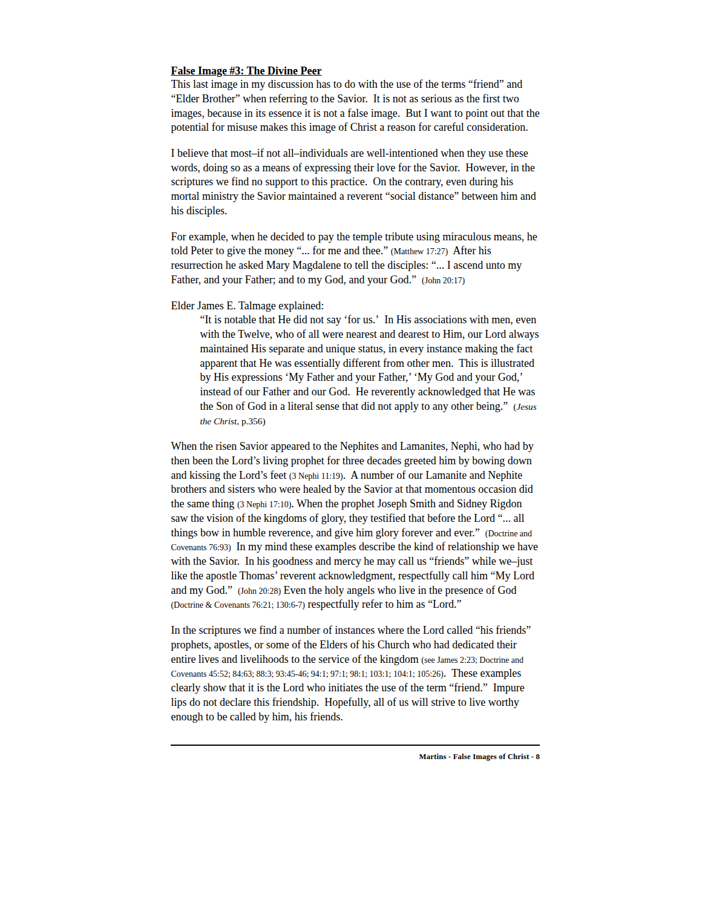False Image #3: The Divine Peer
This last image in my discussion has to do with the use of the terms “friend” and “Elder Brother” when referring to the Savior. It is not as serious as the first two images, because in its essence it is not a false image. But I want to point out that the potential for misuse makes this image of Christ a reason for careful consideration.
I believe that most–if not all–individuals are well-intentioned when they use these words, doing so as a means of expressing their love for the Savior. However, in the scriptures we find no support to this practice. On the contrary, even during his mortal ministry the Savior maintained a reverent “social distance” between him and his disciples.
For example, when he decided to pay the temple tribute using miraculous means, he told Peter to give the money “... for me and thee.” (Matthew 17:27) After his resurrection he asked Mary Magdalene to tell the disciples: “... I ascend unto my Father, and your Father; and to my God, and your God.” (John 20:17)
Elder James E. Talmage explained:
“It is notable that He did not say ‘for us.’ In His associations with men, even with the Twelve, who of all were nearest and dearest to Him, our Lord always maintained His separate and unique status, in every instance making the fact apparent that He was essentially different from other men. This is illustrated by His expressions ‘My Father and your Father,’ ‘My God and your God,’ instead of our Father and our God. He reverently acknowledged that He was the Son of God in a literal sense that did not apply to any other being.” (Jesus the Christ, p.356)
When the risen Savior appeared to the Nephites and Lamanites, Nephi, who had by then been the Lord’s living prophet for three decades greeted him by bowing down and kissing the Lord’s feet (3 Nephi 11:19). A number of our Lamanite and Nephite brothers and sisters who were healed by the Savior at that momentous occasion did the same thing (3 Nephi 17:10). When the prophet Joseph Smith and Sidney Rigdon saw the vision of the kingdoms of glory, they testified that before the Lord “... all things bow in humble reverence, and give him glory forever and ever.” (Doctrine and Covenants 76:93) In my mind these examples describe the kind of relationship we have with the Savior. In his goodness and mercy he may call us “friends” while we–just like the apostle Thomas’ reverent acknowledgment, respectfully call him “My Lord and my God.” (John 20:28) Even the holy angels who live in the presence of God (Doctrine & Covenants 76:21; 130:6-7) respectfully refer to him as “Lord.”
In the scriptures we find a number of instances where the Lord called “his friends” prophets, apostles, or some of the Elders of his Church who had dedicated their entire lives and livelihoods to the service of the kingdom (see James 2:23; Doctrine and Covenants 45:52; 84:63; 88:3; 93:45-46; 94:1; 97:1; 98:1; 103:1; 104:1; 105:26). These examples clearly show that it is the Lord who initiates the use of the term “friend.” Impure lips do not declare this friendship. Hopefully, all of us will strive to live worthy enough to be called by him, his friends.
Martins - False Images of Christ - 8